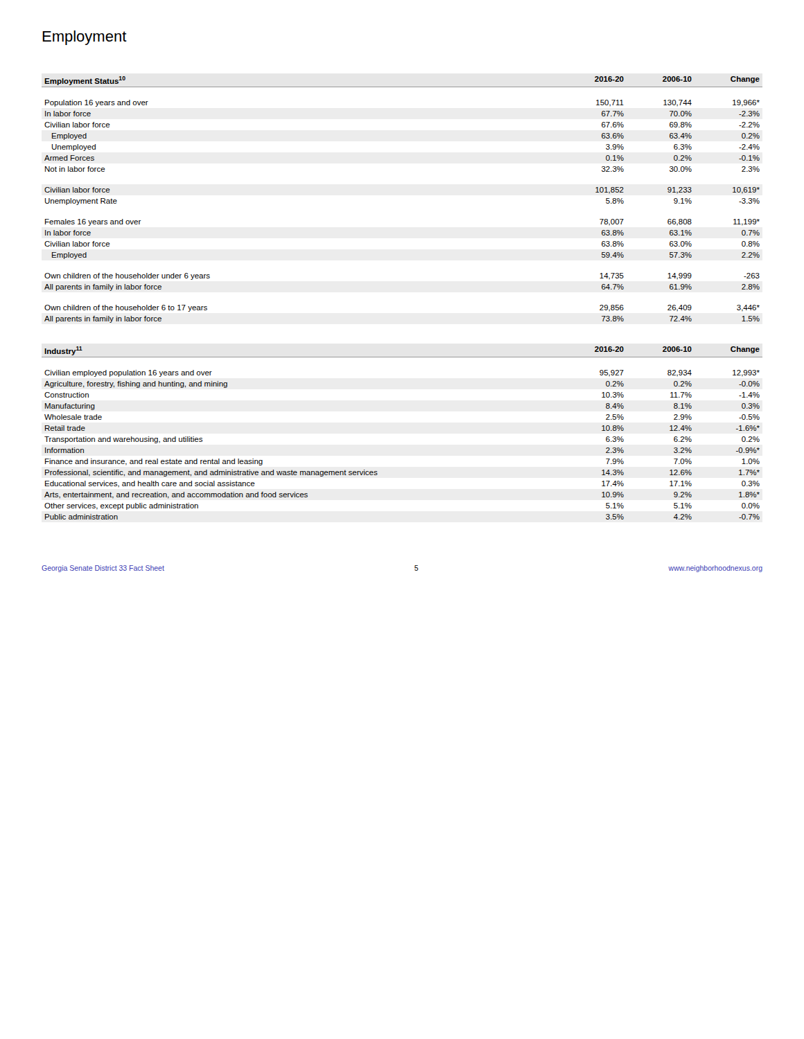Employment
| Employment Status 10 | 2016-20 | 2006-10 | Change |
| --- | --- | --- | --- |
| Population 16 years and over | 150,711 | 130,744 | 19,966* |
| In labor force | 67.7% | 70.0% | -2.3% |
| Civilian labor force | 67.6% | 69.8% | -2.2% |
| Employed | 63.6% | 63.4% | 0.2% |
| Unemployed | 3.9% | 6.3% | -2.4% |
| Armed Forces | 0.1% | 0.2% | -0.1% |
| Not in labor force | 32.3% | 30.0% | 2.3% |
| Civilian labor force | 101,852 | 91,233 | 10,619* |
| Unemployment Rate | 5.8% | 9.1% | -3.3% |
| Females 16 years and over | 78,007 | 66,808 | 11,199* |
| In labor force | 63.8% | 63.1% | 0.7% |
| Civilian labor force | 63.8% | 63.0% | 0.8% |
| Employed | 59.4% | 57.3% | 2.2% |
| Own children of the householder under 6 years | 14,735 | 14,999 | -263 |
| All parents in family in labor force | 64.7% | 61.9% | 2.8% |
| Own children of the householder 6 to 17 years | 29,856 | 26,409 | 3,446* |
| All parents in family in labor force | 73.8% | 72.4% | 1.5% |
| Industry 11 | 2016-20 | 2006-10 | Change |
| --- | --- | --- | --- |
| Civilian employed population 16 years and over | 95,927 | 82,934 | 12,993* |
| Agriculture, forestry, fishing and hunting, and mining | 0.2% | 0.2% | -0.0% |
| Construction | 10.3% | 11.7% | -1.4% |
| Manufacturing | 8.4% | 8.1% | 0.3% |
| Wholesale trade | 2.5% | 2.9% | -0.5% |
| Retail trade | 10.8% | 12.4% | -1.6%* |
| Transportation and warehousing, and utilities | 6.3% | 6.2% | 0.2% |
| Information | 2.3% | 3.2% | -0.9%* |
| Finance and insurance, and real estate and rental and leasing | 7.9% | 7.0% | 1.0% |
| Professional, scientific, and management, and administrative and waste management services | 14.3% | 12.6% | 1.7%* |
| Educational services, and health care and social assistance | 17.4% | 17.1% | 0.3% |
| Arts, entertainment, and recreation, and accommodation and food services | 10.9% | 9.2% | 1.8%* |
| Other services, except public administration | 5.1% | 5.1% | 0.0% |
| Public administration | 3.5% | 4.2% | -0.7% |
Georgia Senate District 33 Fact Sheet 5 www.neighborhoodnexus.org